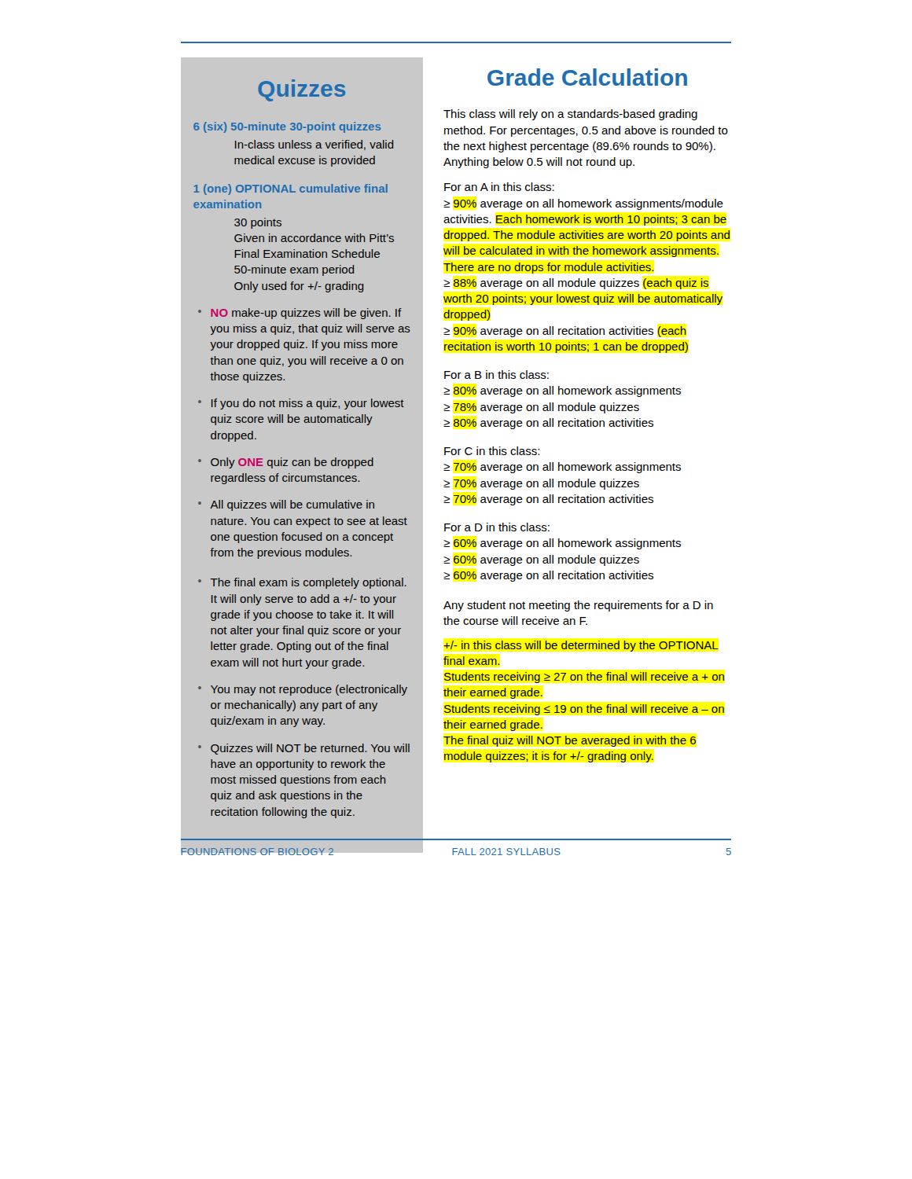Quizzes
6 (six) 50-minute 30-point quizzes
In-class unless a verified, valid medical excuse is provided
1 (one) OPTIONAL cumulative final examination
30 points
Given in accordance with Pitt’s Final Examination Schedule
50-minute exam period
Only used for +/- grading
NO make-up quizzes will be given. If you miss a quiz, that quiz will serve as your dropped quiz. If you miss more than one quiz, you will receive a 0 on those quizzes.
If you do not miss a quiz, your lowest quiz score will be automatically dropped.
Only ONE quiz can be dropped regardless of circumstances.
All quizzes will be cumulative in nature. You can expect to see at least one question focused on a concept from the previous modules.
The final exam is completely optional. It will only serve to add a +/- to your grade if you choose to take it. It will not alter your final quiz score or your letter grade. Opting out of the final exam will not hurt your grade.
You may not reproduce (electronically or mechanically) any part of any quiz/exam in any way.
Quizzes will NOT be returned. You will have an opportunity to rework the most missed questions from each quiz and ask questions in the recitation following the quiz.
Grade Calculation
This class will rely on a standards-based grading method. For percentages, 0.5 and above is rounded to the next highest percentage (89.6% rounds to 90%). Anything below 0.5 will not round up.
For an A in this class:
≥ 90% average on all homework assignments/module activities. Each homework is worth 10 points; 3 can be dropped. The module activities are worth 20 points and will be calculated in with the homework assignments. There are no drops for module activities.
≥ 88% average on all module quizzes (each quiz is worth 20 points; your lowest quiz will be automatically dropped)
≥ 90% average on all recitation activities (each recitation is worth 10 points; 1 can be dropped)
For a B in this class:
≥ 80% average on all homework assignments
≥ 78% average on all module quizzes
≥ 80% average on all recitation activities
For C in this class:
≥ 70% average on all homework assignments
≥ 70% average on all module quizzes
≥ 70% average on all recitation activities
For a D in this class:
≥ 60% average on all homework assignments
≥ 60% average on all module quizzes
≥ 60% average on all recitation activities
Any student not meeting the requirements for a D in the course will receive an F.
+/- in this class will be determined by the OPTIONAL final exam.
Students receiving ≥ 27 on the final will receive a + on their earned grade.
Students receiving ≤ 19 on the final will receive a – on their earned grade.
The final quiz will NOT be averaged in with the 6 module quizzes; it is for +/- grading only.
FOUNDATIONS OF BIOLOGY 2
FALL 2021 SYLLABUS
5